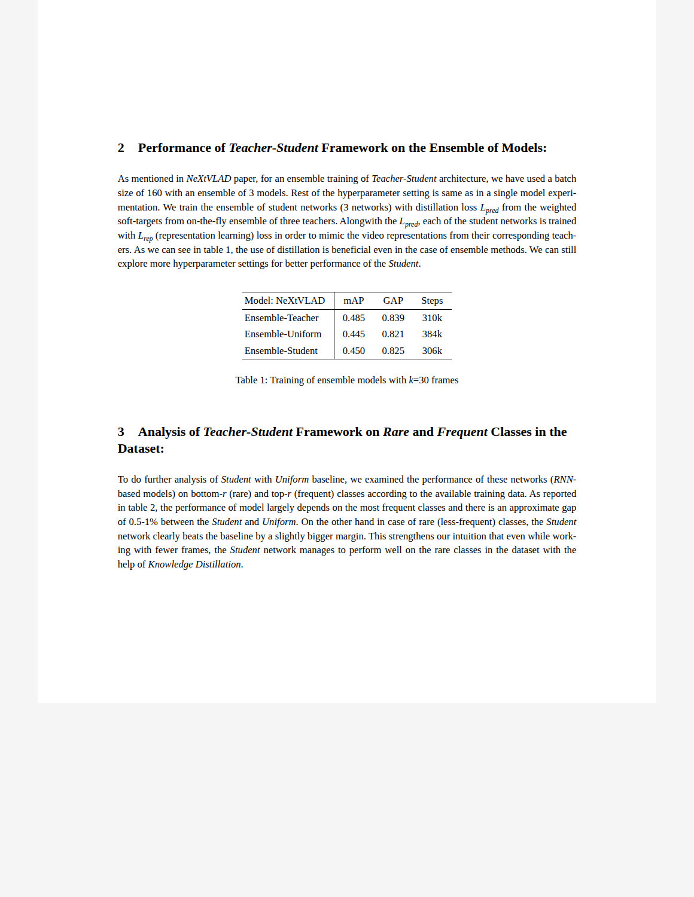2 Performance of Teacher-Student Framework on the Ensemble of Models:
As mentioned in NeXtVLAD paper, for an ensemble training of Teacher-Student architecture, we have used a batch size of 160 with an ensemble of 3 models. Rest of the hyperparameter setting is same as in a single model experimentation. We train the ensemble of student networks (3 networks) with distillation loss Lpred from the weighted soft-targets from on-the-fly ensemble of three teachers. Alongwith the Lpred, each of the student networks is trained with Lrep (representation learning) loss in order to mimic the video representations from their corresponding teachers. As we can see in table 1, the use of distillation is beneficial even in the case of ensemble methods. We can still explore more hyperparameter settings for better performance of the Student.
| Model: NeXtVLAD | mAP | GAP | Steps |
| --- | --- | --- | --- |
| Ensemble-Teacher | 0.485 | 0.839 | 310k |
| Ensemble-Uniform | 0.445 | 0.821 | 384k |
| Ensemble-Student | 0.450 | 0.825 | 306k |
Table 1: Training of ensemble models with k=30 frames
3 Analysis of Teacher-Student Framework on Rare and Frequent Classes in the Dataset:
To do further analysis of Student with Uniform baseline, we examined the performance of these networks (RNN-based models) on bottom-r (rare) and top-r (frequent) classes according to the available training data. As reported in table 2, the performance of model largely depends on the most frequent classes and there is an approximate gap of 0.5-1% between the Student and Uniform. On the other hand in case of rare (less-frequent) classes, the Student network clearly beats the baseline by a slightly bigger margin. This strengthens our intuition that even while working with fewer frames, the Student network manages to perform well on the rare classes in the dataset with the help of Knowledge Distillation.